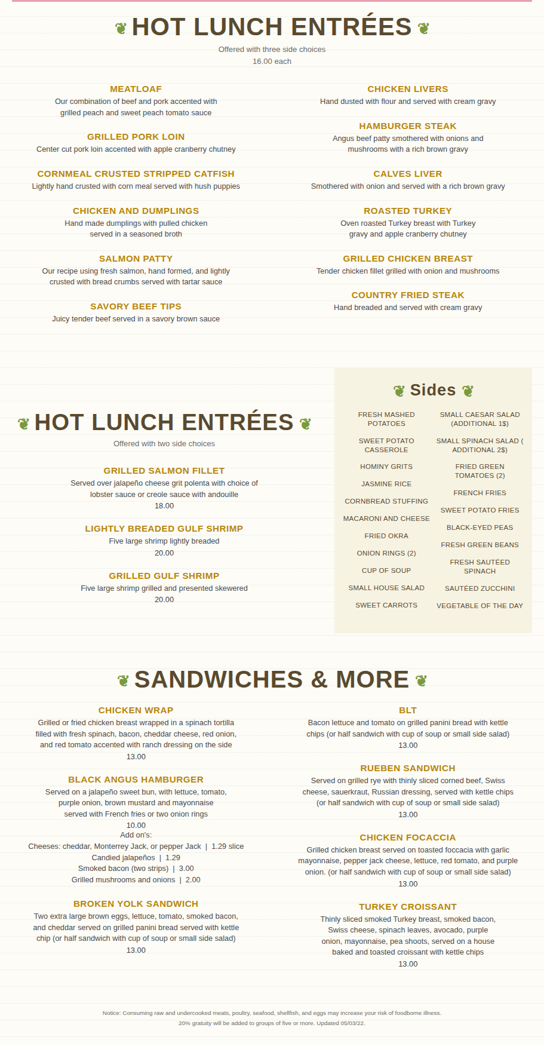Hot Lunch Entrées
Offered with three side choices
16.00 each
Meatloaf
Our combination of beef and pork accented with
grilled peach and sweet peach tomato sauce
Grilled Pork Loin
Center cut pork loin accented with apple cranberry chutney
Cornmeal Crusted Stripped Catfish
Lightly hand crusted with corn meal served with hush puppies
Chicken and Dumplings
Hand made dumplings with pulled chicken
served in a seasoned broth
Salmon Patty
Our recipe using fresh salmon, hand formed, and lightly
crusted with bread crumbs served with tartar sauce
Savory Beef Tips
Juicy tender beef served in a savory brown sauce
Chicken Livers
Hand dusted with flour and served with cream gravy
Hamburger Steak
Angus beef patty smothered with onions and
mushrooms with a rich brown gravy
Calves Liver
Smothered with onion and served with a rich brown gravy
Roasted Turkey
Oven roasted Turkey breast with Turkey
gravy and apple cranberry chutney
Grilled Chicken Breast
Tender chicken fillet grilled with onion and mushrooms
Country Fried Steak
Hand breaded and served with cream gravy
Hot Lunch Entrées
Offered with two side choices
Grilled Salmon Fillet
Served over jalapeño cheese grit polenta with choice of
lobster sauce or creole sauce with andouille
18.00
Lightly Breaded Gulf Shrimp
Five large shrimp lightly breaded
20.00
Grilled Gulf Shrimp
Five large shrimp grilled and presented skewered
20.00
Sides
Fresh Mashed Potatoes
Sweet Potato Casserole
Hominy Grits
Jasmine Rice
Cornbread Stuffing
Macaroni and Cheese
Fried Okra
Onion Rings (2)
Cup of Soup
Small House Salad
Sweet Carrots
Small Caesar Salad (Additional 1$)
Small Spinach Salad ( Additional 2$)
Fried Green Tomatoes (2)
French Fries
Sweet Potato Fries
Black-Eyed Peas
Fresh Green Beans
Fresh Sautéed Spinach
Sautéed Zucchini
Vegetable of the Day
Sandwiches & More
Chicken Wrap
Grilled or fried chicken breast wrapped in a spinach tortilla
filled with fresh spinach, bacon, cheddar cheese, red onion,
and red tomato accented with ranch dressing on the side
13.00
Black Angus Hamburger
Served on a jalapeño sweet bun, with lettuce, tomato,
purple onion, brown mustard and mayonnaise
served with French fries or two onion rings
10.00
Add on's:
Cheeses: cheddar, Monterrey Jack, or pepper Jack | 1.29 slice
Candied jalapeños | 1.29
Smoked bacon (two strips) | 3.00
Grilled mushrooms and onions | 2.00
Broken Yolk Sandwich
Two extra large brown eggs, lettuce, tomato, smoked bacon,
and cheddar served on grilled panini bread served with kettle
chip (or half sandwich with cup of soup or small side salad)
13.00
BLT
Bacon lettuce and tomato on grilled panini bread with kettle
chips (or half sandwich with cup of soup or small side salad)
13.00
Rueben Sandwich
Served on grilled rye with thinly sliced corned beef, Swiss
cheese, sauerkraut, Russian dressing, served with kettle chips
(or half sandwich with cup of soup or small side salad)
13.00
Chicken Focaccia
Grilled chicken breast served on toasted foccacia with garlic
mayonnaise, pepper jack cheese, lettuce, red tomato, and purple
onion. (or half sandwich with cup of soup or small side salad)
13.00
Turkey Croissant
Thinly sliced smoked Turkey breast, smoked bacon,
Swiss cheese, spinach leaves, avocado, purple
onion, mayonnaise, pea shoots, served on a house
baked and toasted croissant with kettle chips
13.00
Notice: Consuming raw and undercooked meats, poultry, seafood, shellfish, and eggs may increase your risk of foodborne illness.
20% gratuity will be added to groups of five or more. Updated 05/03/22.